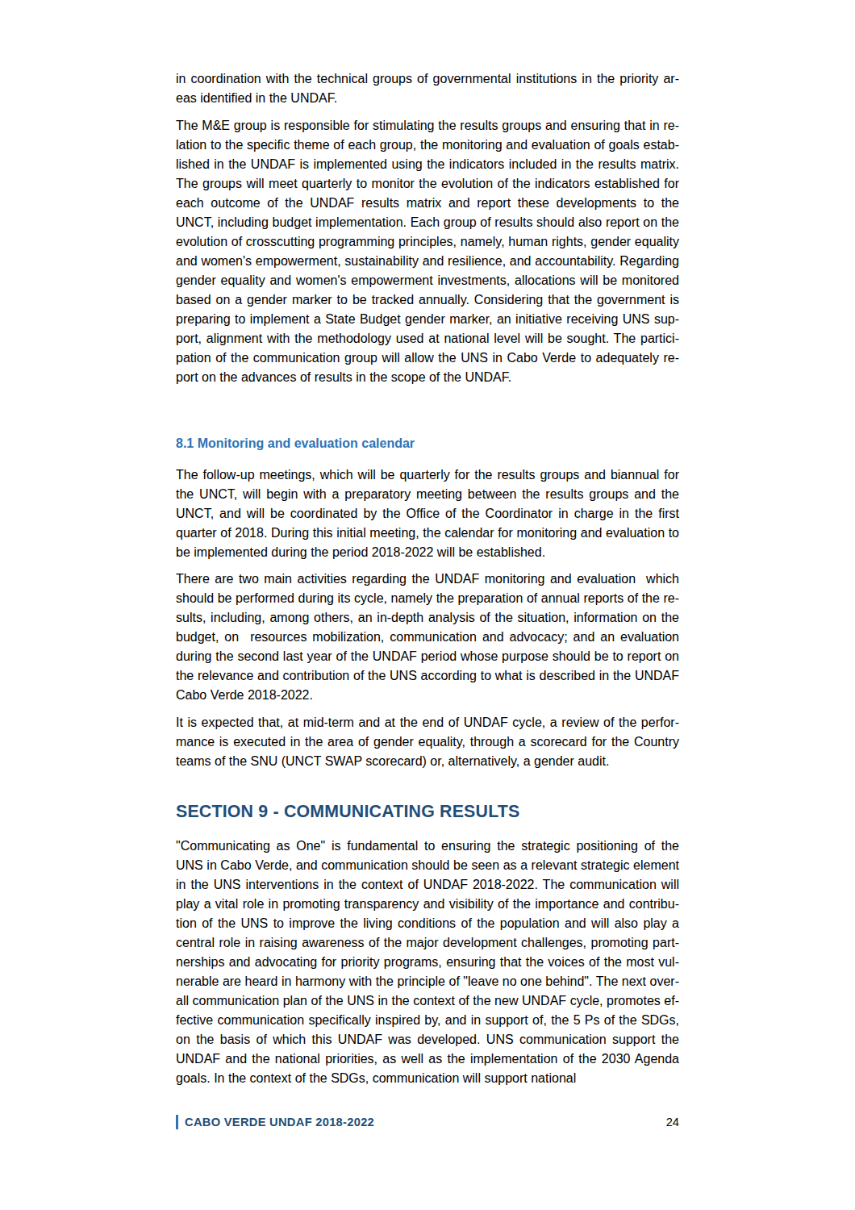in coordination with the technical groups of governmental institutions in the priority areas identified in the UNDAF.
The M&E group is responsible for stimulating the results groups and ensuring that in relation to the specific theme of each group, the monitoring and evaluation of goals established in the UNDAF is implemented using the indicators included in the results matrix. The groups will meet quarterly to monitor the evolution of the indicators established for each outcome of the UNDAF results matrix and report these developments to the UNCT, including budget implementation. Each group of results should also report on the evolution of crosscutting programming principles, namely, human rights, gender equality and women's empowerment, sustainability and resilience, and accountability. Regarding gender equality and women's empowerment investments, allocations will be monitored based on a gender marker to be tracked annually. Considering that the government is preparing to implement a State Budget gender marker, an initiative receiving UNS support, alignment with the methodology used at national level will be sought. The participation of the communication group will allow the UNS in Cabo Verde to adequately report on the advances of results in the scope of the UNDAF.
8.1 Monitoring and evaluation calendar
The follow-up meetings, which will be quarterly for the results groups and biannual for the UNCT, will begin with a preparatory meeting between the results groups and the UNCT, and will be coordinated by the Office of the Coordinator in charge in the first quarter of 2018. During this initial meeting, the calendar for monitoring and evaluation to be implemented during the period 2018-2022 will be established.
There are two main activities regarding the UNDAF monitoring and evaluation which should be performed during its cycle, namely the preparation of annual reports of the results, including, among others, an in-depth analysis of the situation, information on the budget, on resources mobilization, communication and advocacy; and an evaluation during the second last year of the UNDAF period whose purpose should be to report on the relevance and contribution of the UNS according to what is described in the UNDAF Cabo Verde 2018-2022.
It is expected that, at mid-term and at the end of UNDAF cycle, a review of the performance is executed in the area of gender equality, through a scorecard for the Country teams of the SNU (UNCT SWAP scorecard) or, alternatively, a gender audit.
SECTION 9 - COMMUNICATING RESULTS
"Communicating as One" is fundamental to ensuring the strategic positioning of the UNS in Cabo Verde, and communication should be seen as a relevant strategic element in the UNS interventions in the context of UNDAF 2018-2022. The communication will play a vital role in promoting transparency and visibility of the importance and contribution of the UNS to improve the living conditions of the population and will also play a central role in raising awareness of the major development challenges, promoting partnerships and advocating for priority programs, ensuring that the voices of the most vulnerable are heard in harmony with the principle of "leave no one behind". The next overall communication plan of the UNS in the context of the new UNDAF cycle, promotes effective communication specifically inspired by, and in support of, the 5 Ps of the SDGs, on the basis of which this UNDAF was developed. UNS communication support the UNDAF and the national priorities, as well as the implementation of the 2030 Agenda goals. In the context of the SDGs, communication will support national
CABO VERDE UNDAF 2018-2022
24